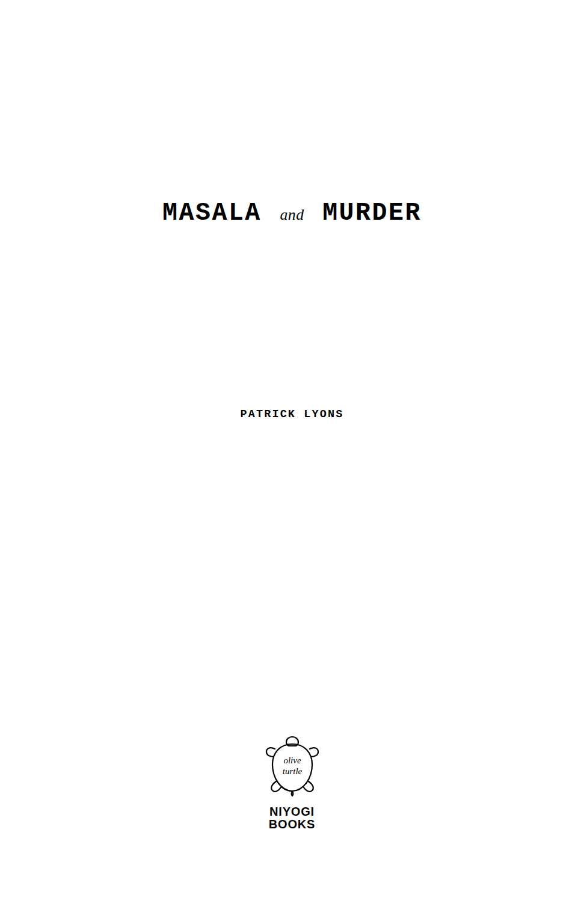Masala and Murder
Patrick Lyons
olive turtle
Niyogi Books